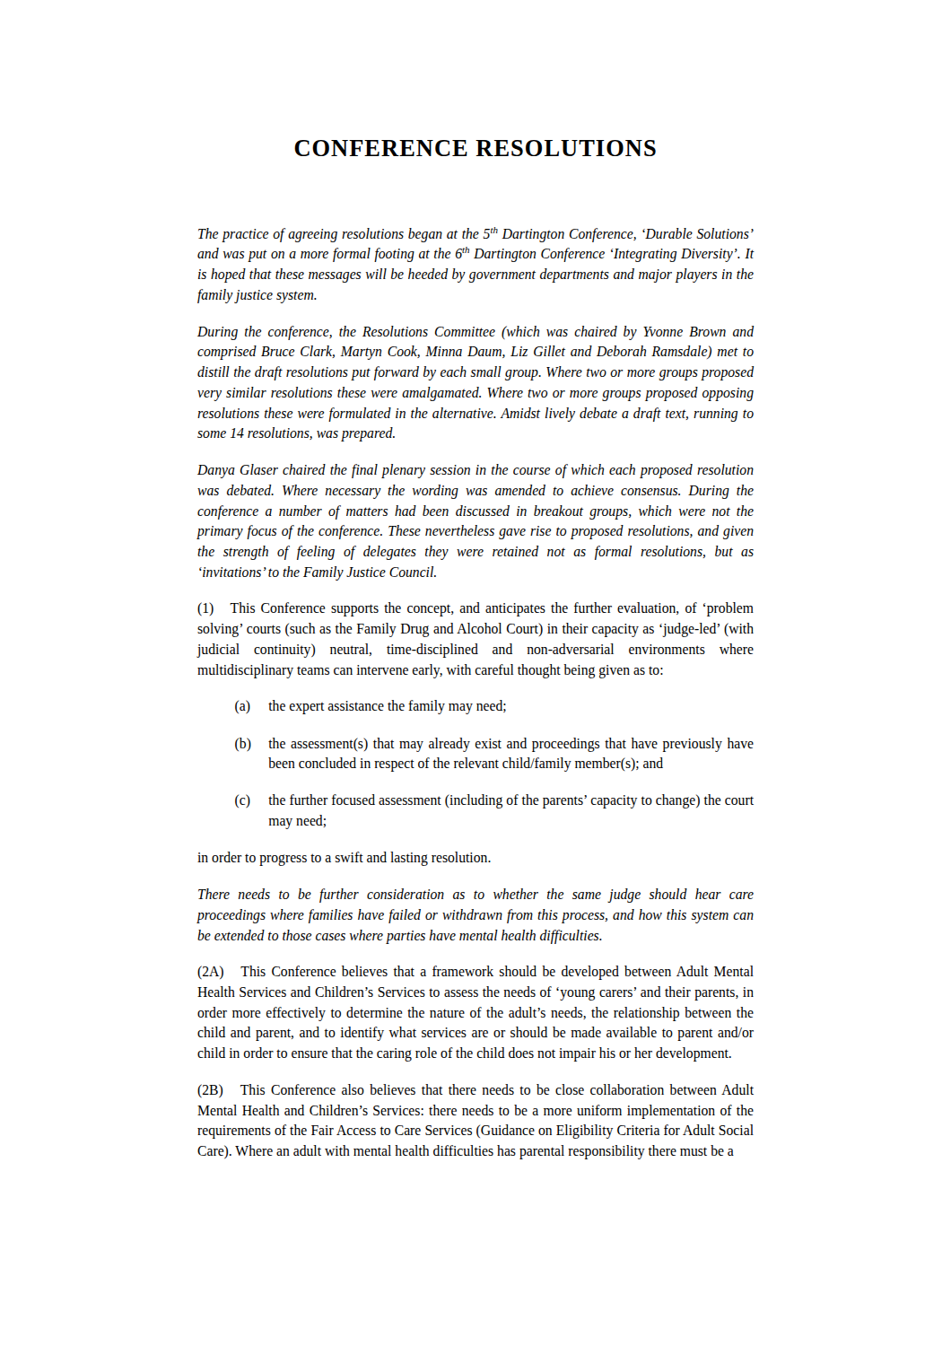CONFERENCE RESOLUTIONS
The practice of agreeing resolutions began at the 5th Dartington Conference, ‘Durable Solutions’ and was put on a more formal footing at the 6th Dartington Conference ‘Integrating Diversity’. It is hoped that these messages will be heeded by government departments and major players in the family justice system.
During the conference, the Resolutions Committee (which was chaired by Yvonne Brown and comprised Bruce Clark, Martyn Cook, Minna Daum, Liz Gillet and Deborah Ramsdale) met to distill the draft resolutions put forward by each small group. Where two or more groups proposed very similar resolutions these were amalgamated. Where two or more groups proposed opposing resolutions these were formulated in the alternative. Amidst lively debate a draft text, running to some 14 resolutions, was prepared.
Danya Glaser chaired the final plenary session in the course of which each proposed resolution was debated. Where necessary the wording was amended to achieve consensus. During the conference a number of matters had been discussed in breakout groups, which were not the primary focus of the conference. These nevertheless gave rise to proposed resolutions, and given the strength of feeling of delegates they were retained not as formal resolutions, but as ‘invitations’ to the Family Justice Council.
(1) This Conference supports the concept, and anticipates the further evaluation, of ‘problem solving’ courts (such as the Family Drug and Alcohol Court) in their capacity as ‘judge-led’ (with judicial continuity) neutral, time-disciplined and non-adversarial environments where multidisciplinary teams can intervene early, with careful thought being given as to:
(a)
the expert assistance the family may need;
(b)
the assessment(s) that may already exist and proceedings that have previously have been concluded in respect of the relevant child/family member(s); and
(c)
the further focused assessment (including of the parents’ capacity to change) the court may need;
in order to progress to a swift and lasting resolution.
There needs to be further consideration as to whether the same judge should hear care proceedings where families have failed or withdrawn from this process, and how this system can be extended to those cases where parties have mental health difficulties.
(2A) This Conference believes that a framework should be developed between Adult Mental Health Services and Children’s Services to assess the needs of ‘young carers’ and their parents, in order more effectively to determine the nature of the adult’s needs, the relationship between the child and parent, and to identify what services are or should be made available to parent and/or child in order to ensure that the caring role of the child does not impair his or her development.
(2B) This Conference also believes that there needs to be close collaboration between Adult Mental Health and Children’s Services: there needs to be a more uniform implementation of the requirements of the Fair Access to Care Services (Guidance on Eligibility Criteria for Adult Social Care). Where an adult with mental health difficulties has parental responsibility there must be a